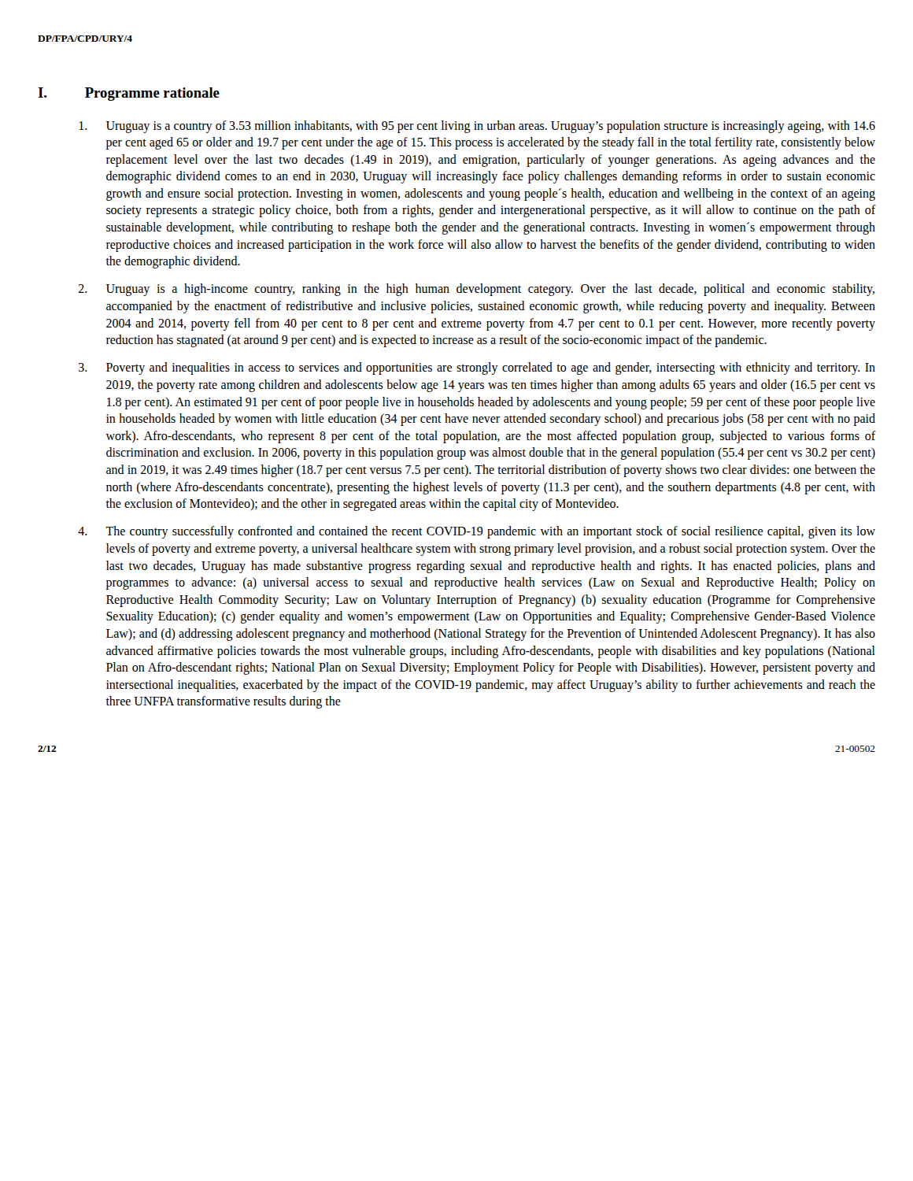DP/FPA/CPD/URY/4
I. Programme rationale
1. Uruguay is a country of 3.53 million inhabitants, with 95 per cent living in urban areas. Uruguay’s population structure is increasingly ageing, with 14.6 per cent aged 65 or older and 19.7 per cent under the age of 15. This process is accelerated by the steady fall in the total fertility rate, consistently below replacement level over the last two decades (1.49 in 2019), and emigration, particularly of younger generations. As ageing advances and the demographic dividend comes to an end in 2030, Uruguay will increasingly face policy challenges demanding reforms in order to sustain economic growth and ensure social protection. Investing in women, adolescents and young people´s health, education and wellbeing in the context of an ageing society represents a strategic policy choice, both from a rights, gender and intergenerational perspective, as it will allow to continue on the path of sustainable development, while contributing to reshape both the gender and the generational contracts. Investing in women´s empowerment through reproductive choices and increased participation in the work force will also allow to harvest the benefits of the gender dividend, contributing to widen the demographic dividend.
2. Uruguay is a high-income country, ranking in the high human development category. Over the last decade, political and economic stability, accompanied by the enactment of redistributive and inclusive policies, sustained economic growth, while reducing poverty and inequality. Between 2004 and 2014, poverty fell from 40 per cent to 8 per cent and extreme poverty from 4.7 per cent to 0.1 per cent. However, more recently poverty reduction has stagnated (at around 9 per cent) and is expected to increase as a result of the socio-economic impact of the pandemic.
3. Poverty and inequalities in access to services and opportunities are strongly correlated to age and gender, intersecting with ethnicity and territory. In 2019, the poverty rate among children and adolescents below age 14 years was ten times higher than among adults 65 years and older (16.5 per cent vs 1.8 per cent). An estimated 91 per cent of poor people live in households headed by adolescents and young people; 59 per cent of these poor people live in households headed by women with little education (34 per cent have never attended secondary school) and precarious jobs (58 per cent with no paid work). Afro-descendants, who represent 8 per cent of the total population, are the most affected population group, subjected to various forms of discrimination and exclusion. In 2006, poverty in this population group was almost double that in the general population (55.4 per cent vs 30.2 per cent) and in 2019, it was 2.49 times higher (18.7 per cent versus 7.5 per cent). The territorial distribution of poverty shows two clear divides: one between the north (where Afro-descendants concentrate), presenting the highest levels of poverty (11.3 per cent), and the southern departments (4.8 per cent, with the exclusion of Montevideo); and the other in segregated areas within the capital city of Montevideo.
4. The country successfully confronted and contained the recent COVID-19 pandemic with an important stock of social resilience capital, given its low levels of poverty and extreme poverty, a universal healthcare system with strong primary level provision, and a robust social protection system. Over the last two decades, Uruguay has made substantive progress regarding sexual and reproductive health and rights. It has enacted policies, plans and programmes to advance: (a) universal access to sexual and reproductive health services (Law on Sexual and Reproductive Health; Policy on Reproductive Health Commodity Security; Law on Voluntary Interruption of Pregnancy) (b) sexuality education (Programme for Comprehensive Sexuality Education); (c) gender equality and women’s empowerment (Law on Opportunities and Equality; Comprehensive Gender-Based Violence Law); and (d) addressing adolescent pregnancy and motherhood (National Strategy for the Prevention of Unintended Adolescent Pregnancy). It has also advanced affirmative policies towards the most vulnerable groups, including Afro-descendants, people with disabilities and key populations (National Plan on Afro-descendant rights; National Plan on Sexual Diversity; Employment Policy for People with Disabilities). However, persistent poverty and intersectional inequalities, exacerbated by the impact of the COVID-19 pandemic, may affect Uruguay’s ability to further achievements and reach the three UNFPA transformative results during the
2/12 21-00502